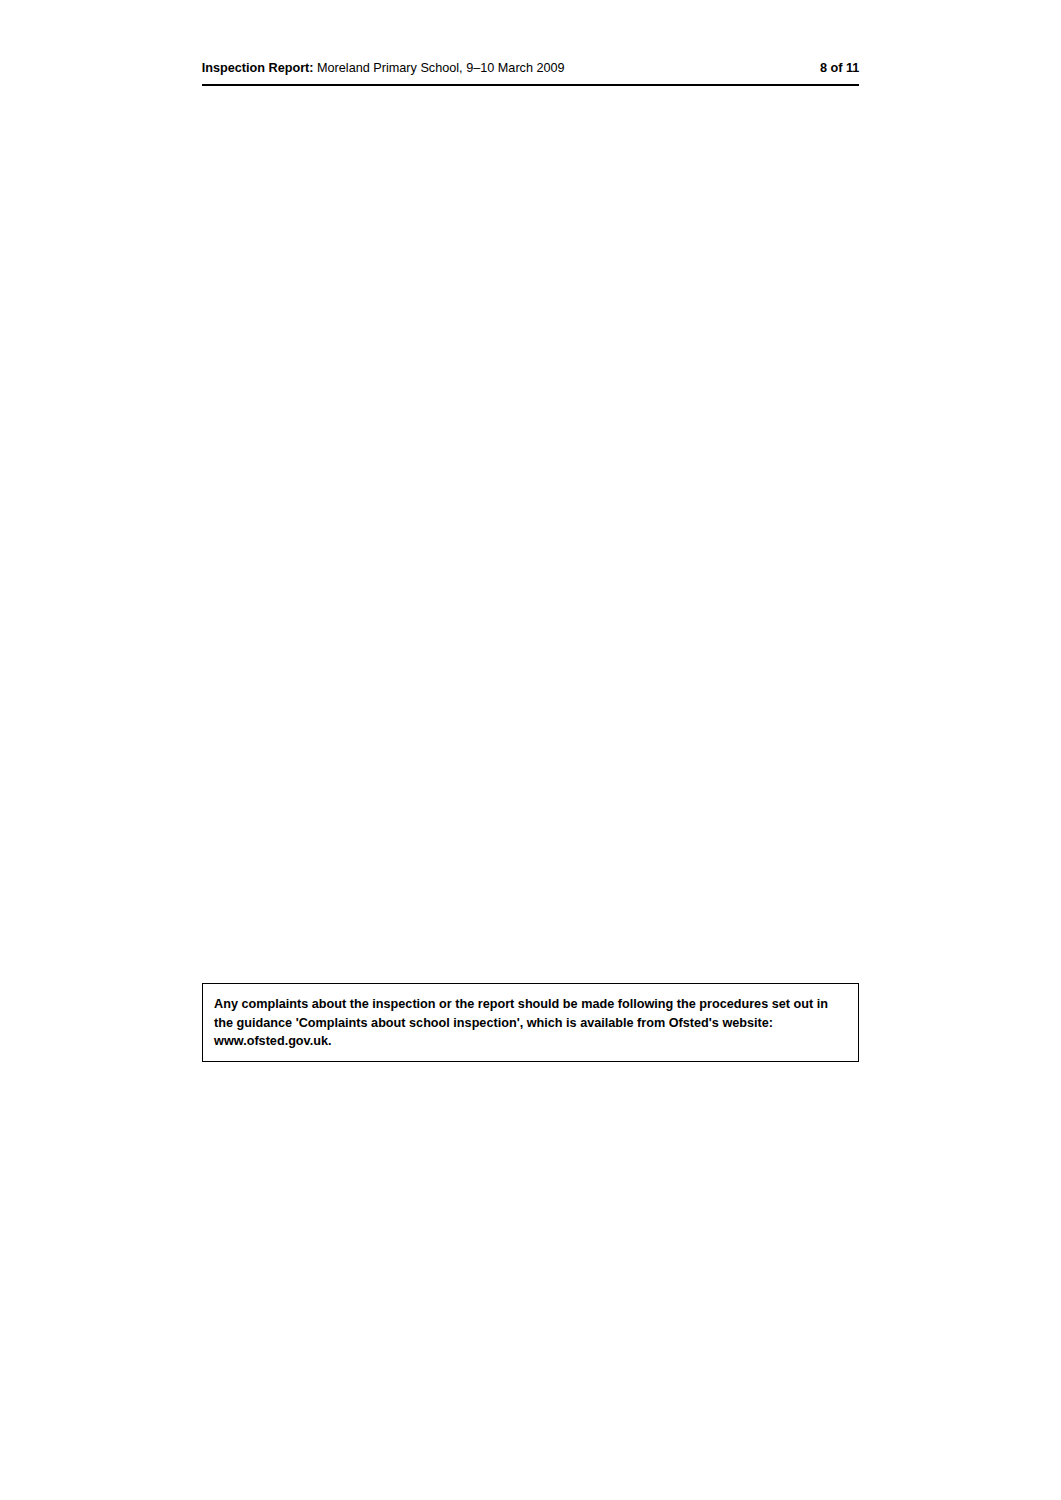Inspection Report: Moreland Primary School, 9–10 March 2009
8 of 11
Any complaints about the inspection or the report should be made following the procedures set out in the guidance 'Complaints about school inspection', which is available from Ofsted's website: www.ofsted.gov.uk.